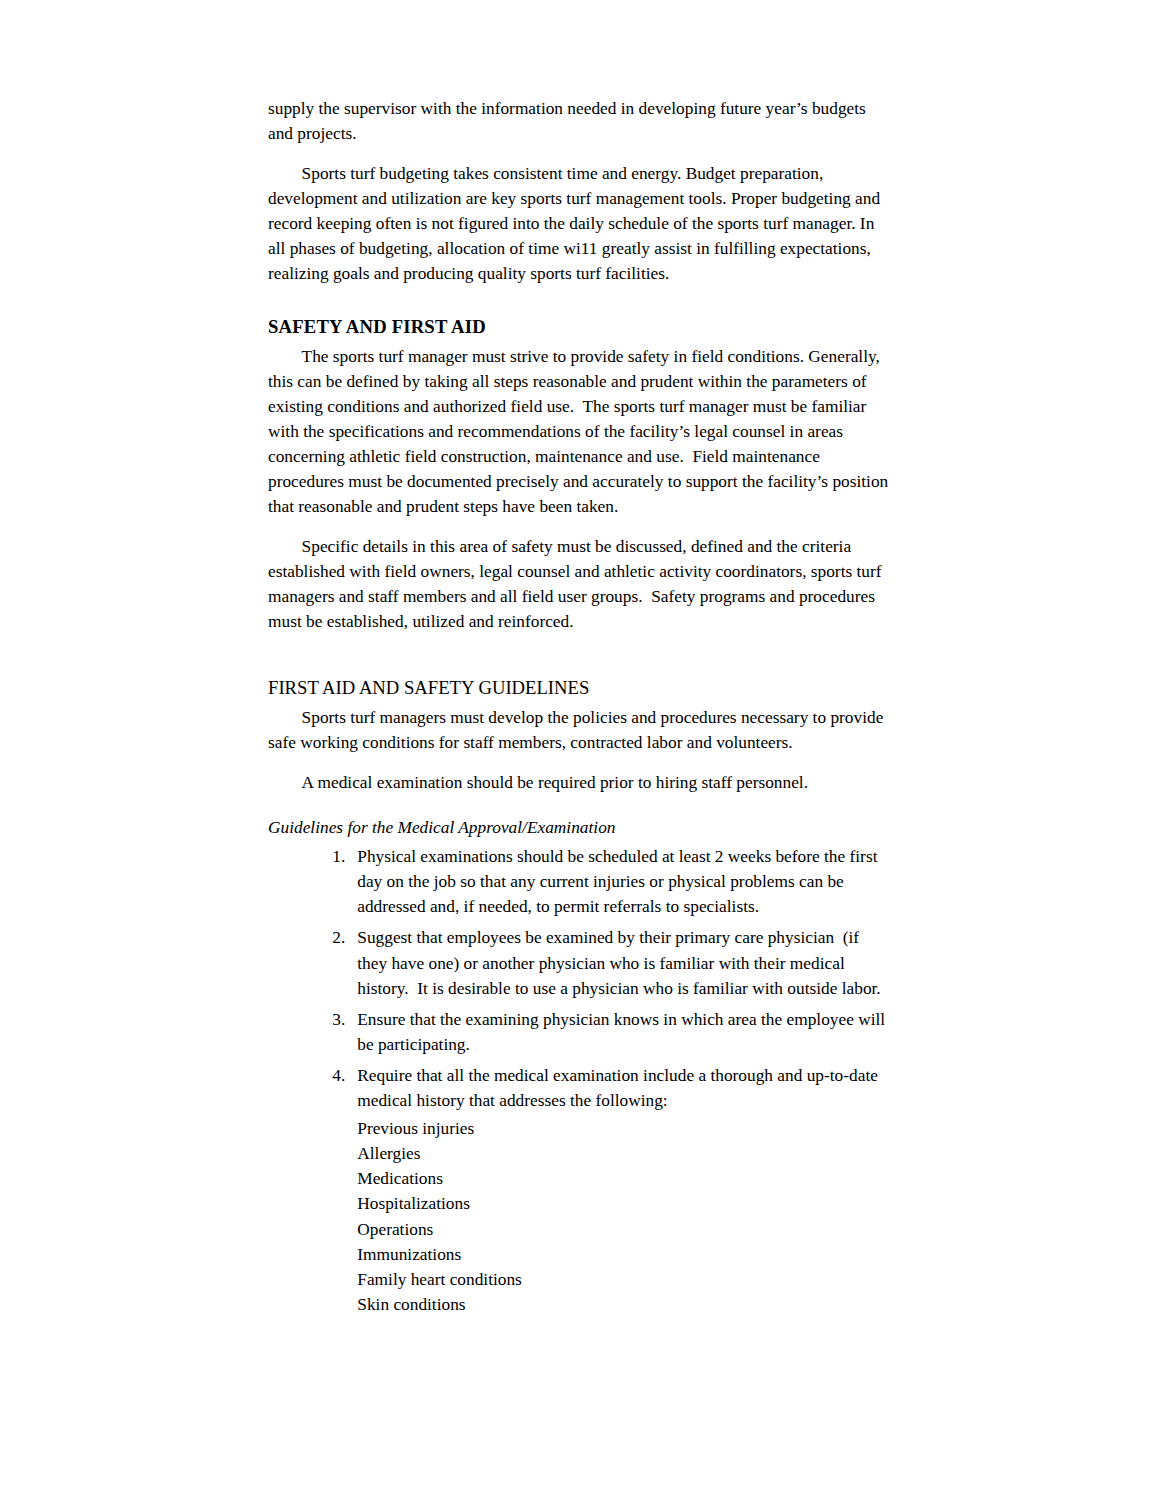supply the supervisor with the information needed in developing future year’s budgets and projects.
Sports turf budgeting takes consistent time and energy. Budget preparation, development and utilization are key sports turf management tools. Proper budgeting and record keeping often is not figured into the daily schedule of the sports turf manager. In all phases of budgeting, allocation of time wi11 greatly assist in fulfilling expectations, realizing goals and producing quality sports turf facilities.
SAFETY AND FIRST AID
The sports turf manager must strive to provide safety in field conditions. Generally, this can be defined by taking all steps reasonable and prudent within the parameters of existing conditions and authorized field use. The sports turf manager must be familiar with the specifications and recommendations of the facility’s legal counsel in areas concerning athletic field construction, maintenance and use. Field maintenance procedures must be documented precisely and accurately to support the facility’s position that reasonable and prudent steps have been taken.
Specific details in this area of safety must be discussed, defined and the criteria established with field owners, legal counsel and athletic activity coordinators, sports turf managers and staff members and all field user groups. Safety programs and procedures must be established, utilized and reinforced.
FIRST AID AND SAFETY GUIDELINES
Sports turf managers must develop the policies and procedures necessary to provide safe working conditions for staff members, contracted labor and volunteers.
A medical examination should be required prior to hiring staff personnel.
Guidelines for the Medical Approval/Examination
Physical examinations should be scheduled at least 2 weeks before the first day on the job so that any current injuries or physical problems can be addressed and, if needed, to permit referrals to specialists.
Suggest that employees be examined by their primary care physician (if they have one) or another physician who is familiar with their medical history. It is desirable to use a physician who is familiar with outside labor.
Ensure that the examining physician knows in which area the employee will be participating.
Require that all the medical examination include a thorough and up-to-date medical history that addresses the following:
Previous injuries
Allergies
Medications
Hospitalizations
Operations
Immunizations
Family heart conditions
Skin conditions